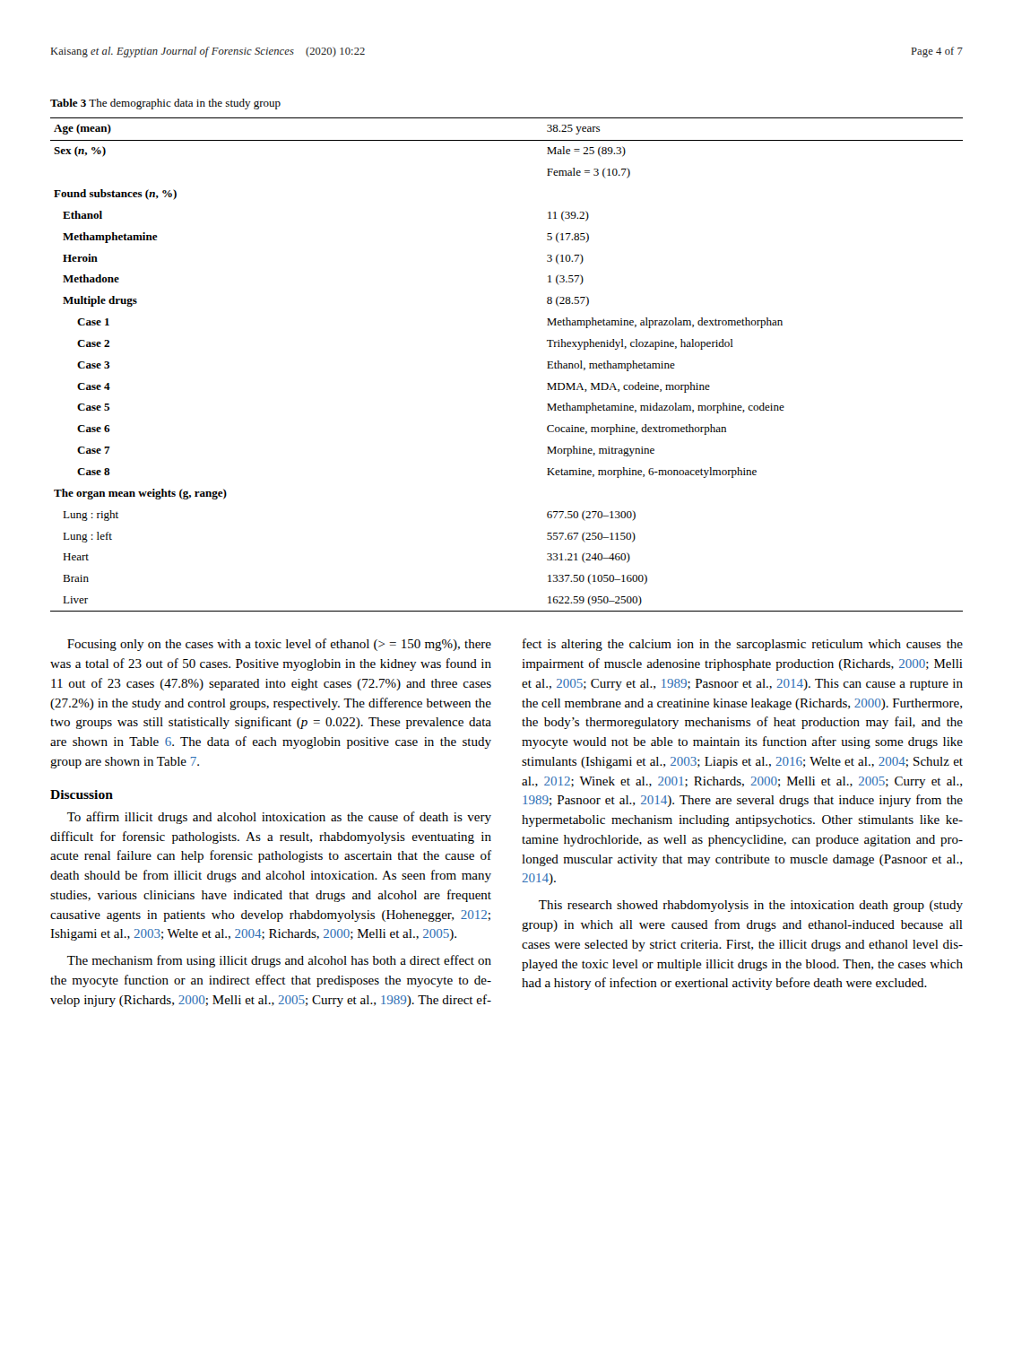Kaisang et al. Egyptian Journal of Forensic Sciences (2020) 10:22
Page 4 of 7
Table 3 The demographic data in the study group
| Age (mean) | 38.25 years |
| Sex ( n , %) | Male = 25 (89.3) |
| | Female = 3 (10.7) |
| Found substances ( n , %) | |
| Ethanol | 11 (39.2) |
| Methamphetamine | 5 (17.85) |
| Heroin | 3 (10.7) |
| Methadone | 1 (3.57) |
| Multiple drugs | 8 (28.57) |
| Case 1 | Methamphetamine, alprazolam, dextromethorphan |
| Case 2 | Trihexyphenidyl, clozapine, haloperidol |
| Case 3 | Ethanol, methamphetamine |
| Case 4 | MDMA, MDA, codeine, morphine |
| Case 5 | Methamphetamine, midazolam, morphine, codeine |
| Case 6 | Cocaine, morphine, dextromethorphan |
| Case 7 | Morphine, mitragynine |
| Case 8 | Ketamine, morphine, 6-monoacetylmorphine |
| The organ mean weights (g, range) | |
| Lung : right | 677.50 (270–1300) |
| Lung : left | 557.67 (250–1150) |
| Heart | 331.21 (240–460) |
| Brain | 1337.50 (1050–1600) |
| Liver | 1622.59 (950–2500) |
Focusing only on the cases with a toxic level of ethanol (> = 150 mg%), there was a total of 23 out of 50 cases. Positive myoglobin in the kidney was found in 11 out of 23 cases (47.8%) separated into eight cases (72.7%) and three cases (27.2%) in the study and control groups, respectively. The difference between the two groups was still statistically significant (p = 0.022). These prevalence data are shown in Table 6. The data of each myoglobin positive case in the study group are shown in Table 7.
Discussion
To affirm illicit drugs and alcohol intoxication as the cause of death is very difficult for forensic pathologists. As a result, rhabdomyolysis eventuating in acute renal failure can help forensic pathologists to ascertain that the cause of death should be from illicit drugs and alcohol intoxication. As seen from many studies, various clinicians have indicated that drugs and alcohol are frequent causative agents in patients who develop rhabdomyolysis (Hohenegger, 2012; Ishigami et al., 2003; Welte et al., 2004; Richards, 2000; Melli et al., 2005).
The mechanism from using illicit drugs and alcohol has both a direct effect on the myocyte function or an indirect effect that predisposes the myocyte to develop injury (Richards, 2000; Melli et al., 2005; Curry et al., 1989). The direct effect is altering the calcium ion in the sarcoplasmic reticulum which causes the impairment of muscle adenosine triphosphate production (Richards, 2000; Melli et al., 2005; Curry et al., 1989; Pasnoor et al., 2014). This can cause a rupture in the cell membrane and a creatinine kinase leakage (Richards, 2000). Furthermore, the body’s thermoregulatory mechanisms of heat production may fail, and the myocyte would not be able to maintain its function after using some drugs like stimulants (Ishigami et al., 2003; Liapis et al., 2016; Welte et al., 2004; Schulz et al., 2012; Winek et al., 2001; Richards, 2000; Melli et al., 2005; Curry et al., 1989; Pasnoor et al., 2014). There are several drugs that induce injury from the hypermetabolic mechanism including antipsychotics. Other stimulants like ketamine hydrochloride, as well as phencyclidine, can produce agitation and prolonged muscular activity that may contribute to muscle damage (Pasnoor et al., 2014).
This research showed rhabdomyolysis in the intoxication death group (study group) in which all were caused from drugs and ethanol-induced because all cases were selected by strict criteria. First, the illicit drugs and ethanol level displayed the toxic level or multiple illicit drugs in the blood. Then, the cases which had a history of infection or exertional activity before death were excluded.